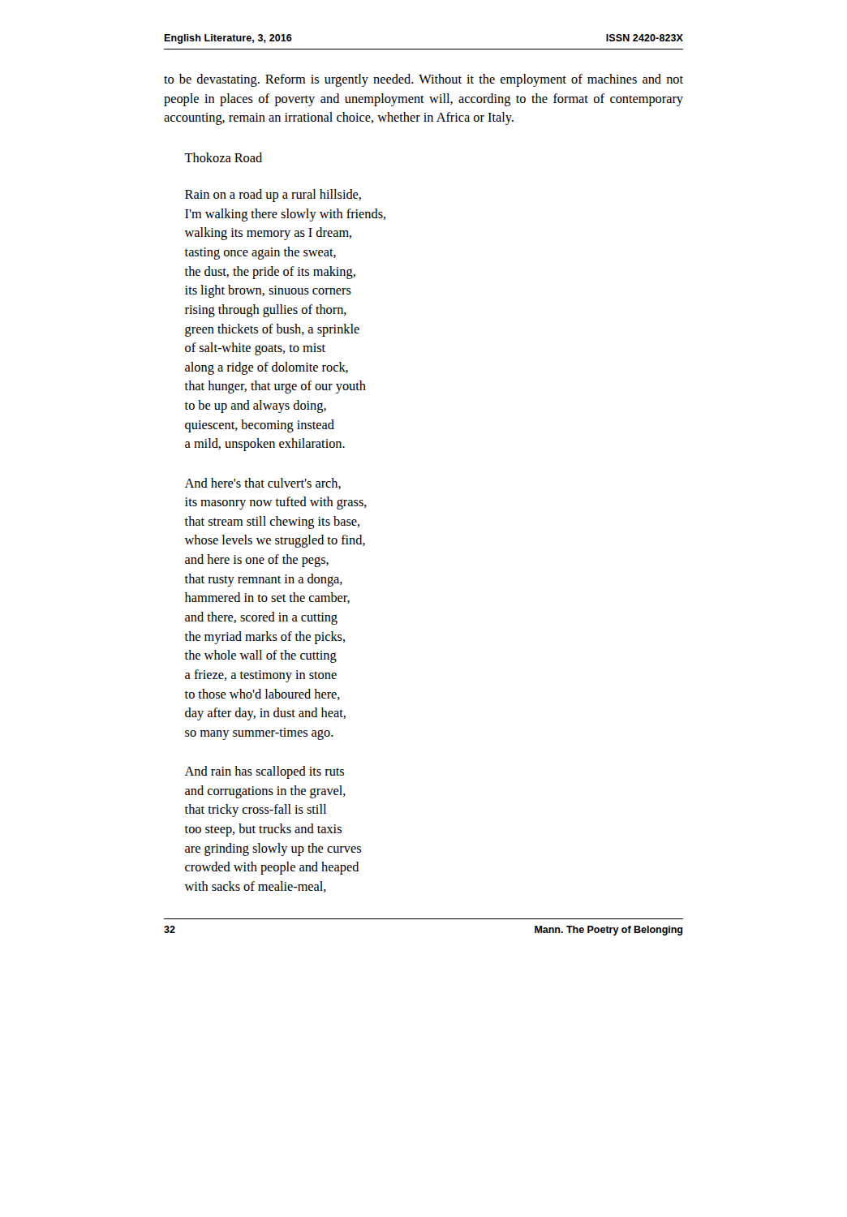English Literature, 3, 2016 ISSN 2420-823X
to be devastating. Reform is urgently needed. Without it the employment of machines and not people in places of poverty and unemployment will, according to the format of contemporary accounting, remain an irrational choice, whether in Africa or Italy.
Thokoza Road
Rain on a road up a rural hillside,
I'm walking there slowly with friends,
walking its memory as I dream,
tasting once again the sweat,
the dust, the pride of its making,
its light brown, sinuous corners
rising through gullies of thorn,
green thickets of bush, a sprinkle
of salt-white goats, to mist
along a ridge of dolomite rock,
that hunger, that urge of our youth
to be up and always doing,
quiescent, becoming instead
a mild, unspoken exhilaration.
And here's that culvert's arch,
its masonry now tufted with grass,
that stream still chewing its base,
whose levels we struggled to find,
and here is one of the pegs,
that rusty remnant in a donga,
hammered in to set the camber,
and there, scored in a cutting
the myriad marks of the picks,
the whole wall of the cutting
a frieze, a testimony in stone
to those who'd laboured here,
day after day, in dust and heat,
so many summer-times ago.
And rain has scalloped its ruts
and corrugations in the gravel,
that tricky cross-fall is still
too steep, but trucks and taxis
are grinding slowly up the curves
crowded with people and heaped
with sacks of mealie-meal,
32 Mann. The Poetry of Belonging